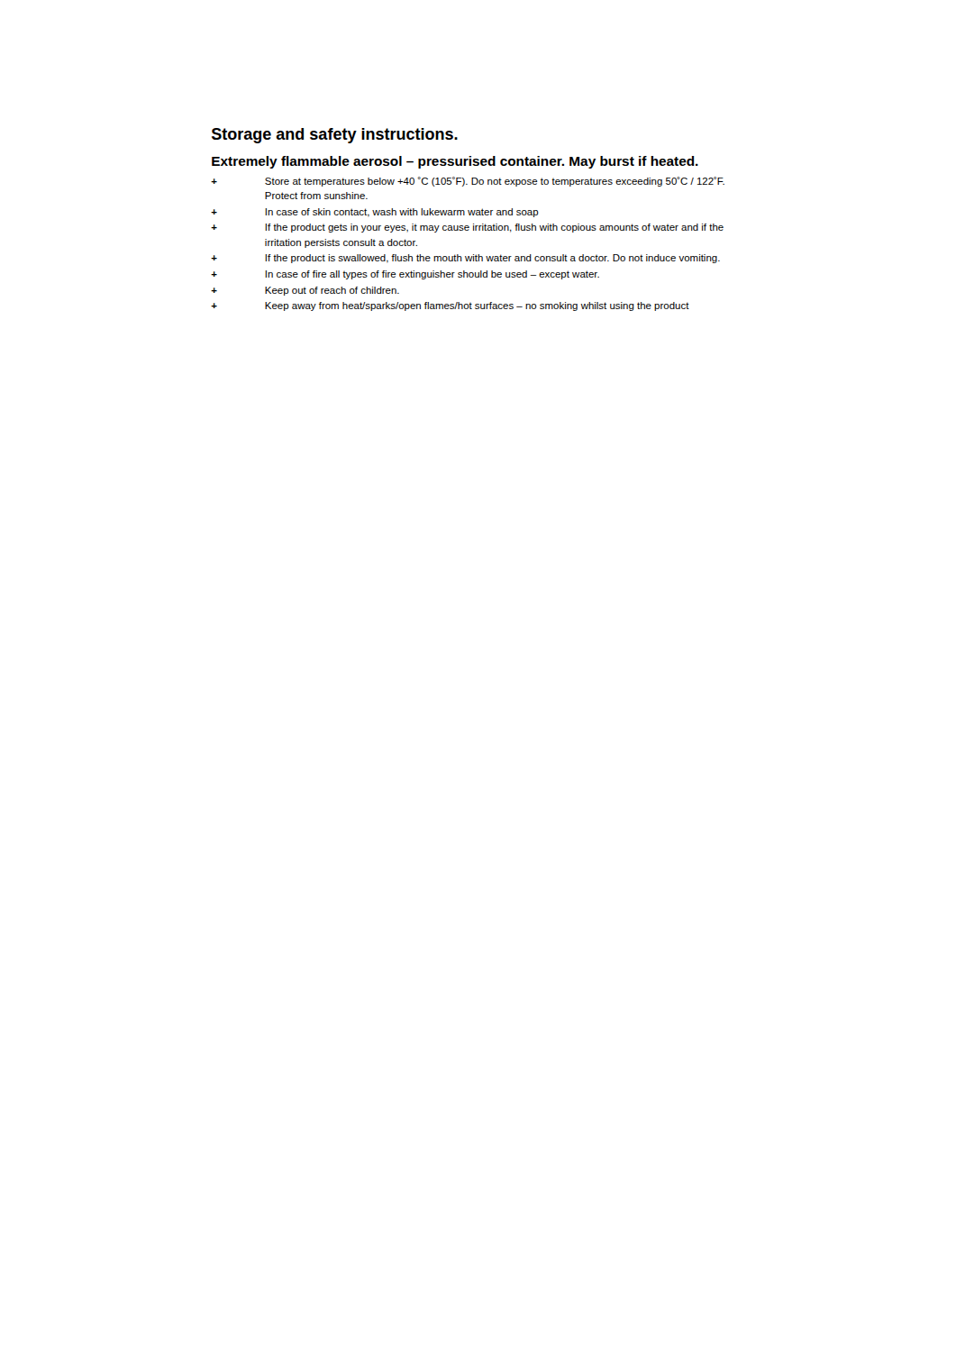Storage and safety instructions.
Extremely flammable aerosol – pressurised container. May burst if heated.
+Store at temperatures below +40 ˚C (105˚F). Do not expose to temperatures exceeding 50˚C / 122˚F. Protect from sunshine.
+In case of skin contact, wash with lukewarm water and soap
+If the product gets in your eyes, it may cause irritation, flush with copious amounts of water and if the irritation persists consult a doctor.
+If the product is swallowed, flush the mouth with water and consult a doctor. Do not induce vomiting.
+In case of fire all types of fire extinguisher should be used – except water.
+Keep out of reach of children.
+Keep away from heat/sparks/open flames/hot surfaces – no smoking whilst using the product